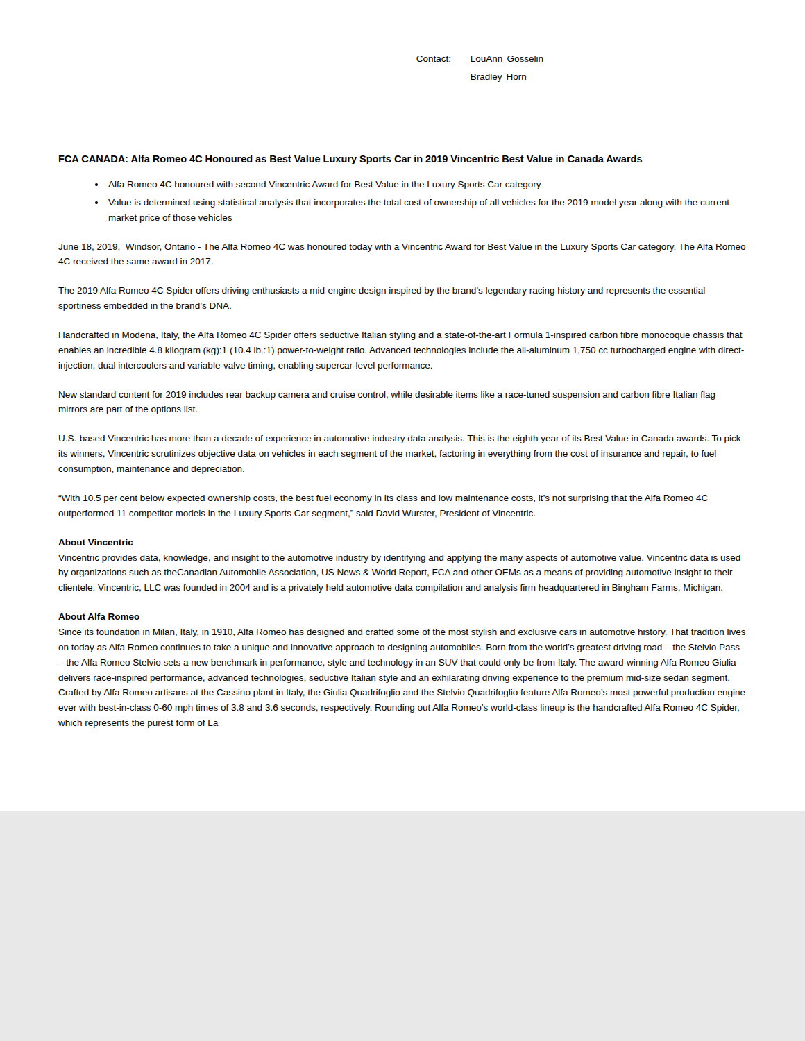Contact: LouAnn Gosselin Bradley Horn
FCA CANADA: Alfa Romeo 4C Honoured as Best Value Luxury Sports Car in 2019 Vincentric Best Value in Canada Awards
Alfa Romeo 4C honoured with second Vincentric Award for Best Value in the Luxury Sports Car category
Value is determined using statistical analysis that incorporates the total cost of ownership of all vehicles for the 2019 model year along with the current market price of those vehicles
June 18, 2019, Windsor, Ontario - The Alfa Romeo 4C was honoured today with a Vincentric Award for Best Value in the Luxury Sports Car category. The Alfa Romeo 4C received the same award in 2017.
The 2019 Alfa Romeo 4C Spider offers driving enthusiasts a mid-engine design inspired by the brand’s legendary racing history and represents the essential sportiness embedded in the brand’s DNA.
Handcrafted in Modena, Italy, the Alfa Romeo 4C Spider offers seductive Italian styling and a state-of-the-art Formula 1-inspired carbon fibre monocoque chassis that enables an incredible 4.8 kilogram (kg):1 (10.4 lb.:1) power-to-weight ratio. Advanced technologies include the all-aluminum 1,750 cc turbocharged engine with direct-injection, dual intercoolers and variable-valve timing, enabling supercar-level performance.
New standard content for 2019 includes rear backup camera and cruise control, while desirable items like a race-tuned suspension and carbon fibre Italian flag mirrors are part of the options list.
U.S.-based Vincentric has more than a decade of experience in automotive industry data analysis. This is the eighth year of its Best Value in Canada awards. To pick its winners, Vincentric scrutinizes objective data on vehicles in each segment of the market, factoring in everything from the cost of insurance and repair, to fuel consumption, maintenance and depreciation.
“With 10.5 per cent below expected ownership costs, the best fuel economy in its class and low maintenance costs, it’s not surprising that the Alfa Romeo 4C outperformed 11 competitor models in the Luxury Sports Car segment,” said David Wurster, President of Vincentric.
About Vincentric
Vincentric provides data, knowledge, and insight to the automotive industry by identifying and applying the many aspects of automotive value. Vincentric data is used by organizations such as theCanadian Automobile Association, US News & World Report, FCA and other OEMs as a means of providing automotive insight to their clientele. Vincentric, LLC was founded in 2004 and is a privately held automotive data compilation and analysis firm headquartered in Bingham Farms, Michigan.
About Alfa Romeo
Since its foundation in Milan, Italy, in 1910, Alfa Romeo has designed and crafted some of the most stylish and exclusive cars in automotive history. That tradition lives on today as Alfa Romeo continues to take a unique and innovative approach to designing automobiles. Born from the world’s greatest driving road – the Stelvio Pass – the Alfa Romeo Stelvio sets a new benchmark in performance, style and technology in an SUV that could only be from Italy. The award-winning Alfa Romeo Giulia delivers race-inspired performance, advanced technologies, seductive Italian style and an exhilarating driving experience to the premium mid-size sedan segment. Crafted by Alfa Romeo artisans at the Cassino plant in Italy, the Giulia Quadrifoglio and the Stelvio Quadrifoglio feature Alfa Romeo’s most powerful production engine ever with best-in-class 0-60 mph times of 3.8 and 3.6 seconds, respectively. Rounding out Alfa Romeo’s world-class lineup is the handcrafted Alfa Romeo 4C Spider, which represents the purest form of La